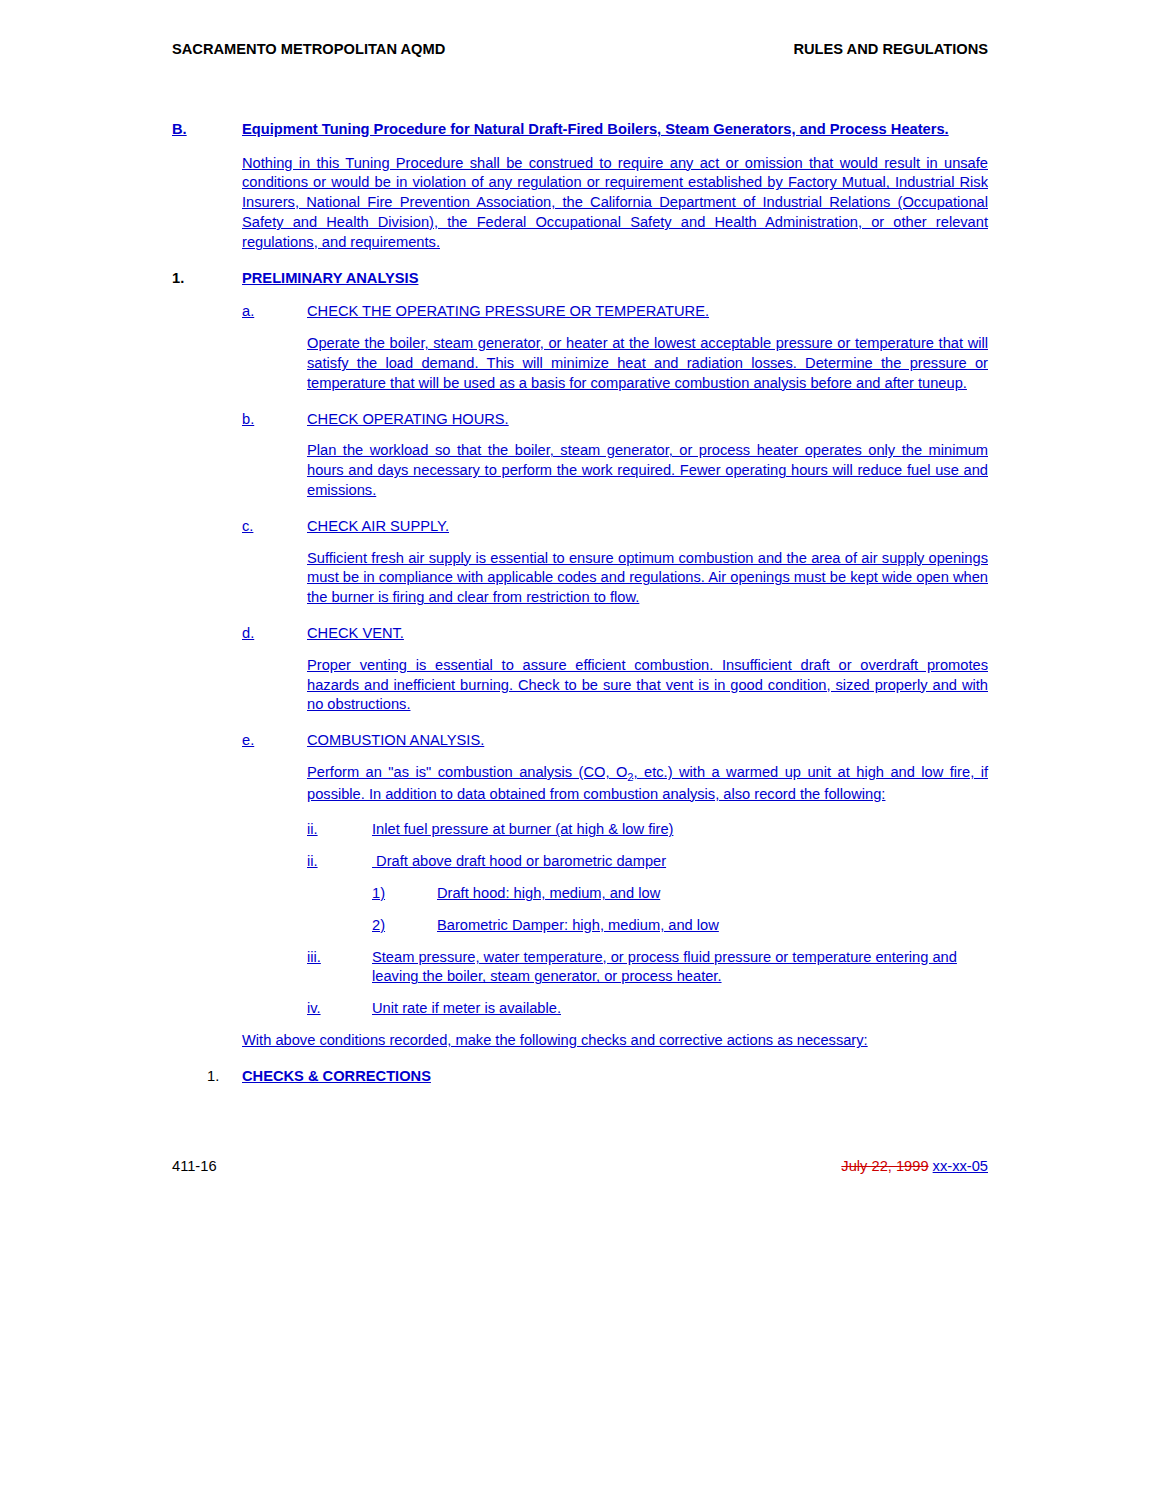SACRAMENTO METROPOLITAN AQMD
RULES AND REGULATIONS
B.
Equipment Tuning Procedure for Natural Draft-Fired Boilers, Steam Generators, and Process Heaters.
Nothing in this Tuning Procedure shall be construed to require any act or omission that would result in unsafe conditions or would be in violation of any regulation or requirement established by Factory Mutual, Industrial Risk Insurers, National Fire Prevention Association, the California Department of Industrial Relations (Occupational Safety and Health Division), the Federal Occupational Safety and Health Administration, or other relevant regulations, and requirements.
1.
PRELIMINARY ANALYSIS
a.
CHECK THE OPERATING PRESSURE OR TEMPERATURE.
Operate the boiler, steam generator, or heater at the lowest acceptable pressure or temperature that will satisfy the load demand. This will minimize heat and radiation losses. Determine the pressure or temperature that will be used as a basis for comparative combustion analysis before and after tuneup.
b.
CHECK OPERATING HOURS.
Plan the workload so that the boiler, steam generator, or process heater operates only the minimum hours and days necessary to perform the work required. Fewer operating hours will reduce fuel use and emissions.
c.
CHECK AIR SUPPLY.
Sufficient fresh air supply is essential to ensure optimum combustion and the area of air supply openings must be in compliance with applicable codes and regulations. Air openings must be kept wide open when the burner is firing and clear from restriction to flow.
d.
CHECK VENT.
Proper venting is essential to assure efficient combustion. Insufficient draft or overdraft promotes hazards and inefficient burning. Check to be sure that vent is in good condition, sized properly and with no obstructions.
e.
COMBUSTION ANALYSIS.
Perform an "as is" combustion analysis (CO, O2, etc.) with a warmed up unit at high and low fire, if possible. In addition to data obtained from combustion analysis, also record the following:
ii.
Inlet fuel pressure at burner (at high & low fire)
ii.
Draft above draft hood or barometric damper
1)
Draft hood: high, medium, and low
2)
Barometric Damper: high, medium, and low
iii.
Steam pressure, water temperature, or process fluid pressure or temperature entering and leaving the boiler, steam generator, or process heater.
iv.
Unit rate if meter is available.
With above conditions recorded, make the following checks and corrective actions as necessary:
1.
CHECKS & CORRECTIONS
411-16
July 22, 1999 xx-xx-05